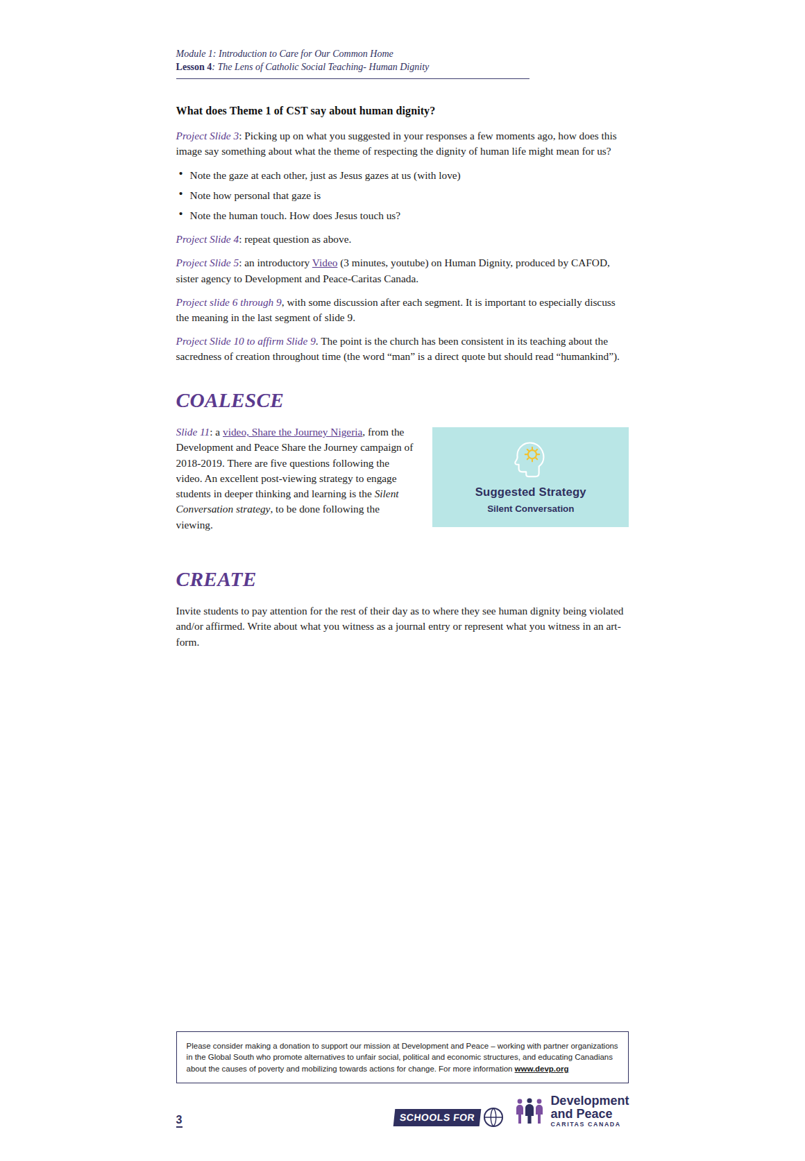Module 1: Introduction to Care for Our Common Home
Lesson 4: The Lens of Catholic Social Teaching- Human Dignity
What does Theme 1 of CST say about human dignity?
Project Slide 3: Picking up on what you suggested in your responses a few moments ago, how does this image say something about what the theme of respecting the dignity of human life might mean for us?
Note the gaze at each other, just as Jesus gazes at us (with love)
Note how personal that gaze is
Note the human touch. How does Jesus touch us?
Project Slide 4: repeat question as above.
Project Slide 5: an introductory Video (3 minutes, youtube) on Human Dignity, produced by CAFOD, sister agency to Development and Peace-Caritas Canada.
Project slide 6 through 9, with some discussion after each segment. It is important to especially discuss the meaning in the last segment of slide 9.
Project Slide 10 to affirm Slide 9. The point is the church has been consistent in its teaching about the sacredness of creation throughout time (the word “man” is a direct quote but should read “humankind”).
COALESCE
Suggested Strategy
Silent Conversation
Slide 11: a video, Share the Journey Nigeria, from the Development and Peace Share the Journey campaign of 2018-2019. There are five questions following the video. An excellent post-viewing strategy to engage students in deeper thinking and learning is the Silent Conversation strategy, to be done following the viewing.
CREATE
Invite students to pay attention for the rest of their day as to where they see human dignity being violated and/or affirmed. Write about what you witness as a journal entry or represent what you witness in an art-form.
Please consider making a donation to support our mission at Development and Peace – working with partner organizations in the Global South who promote alternatives to unfair social, political and economic structures, and educating Canadians about the causes of poverty and mobilizing towards actions for change. For more information www.devp.org
3
SCHOOLS FOR
Development and Peace CARITAS CANADA